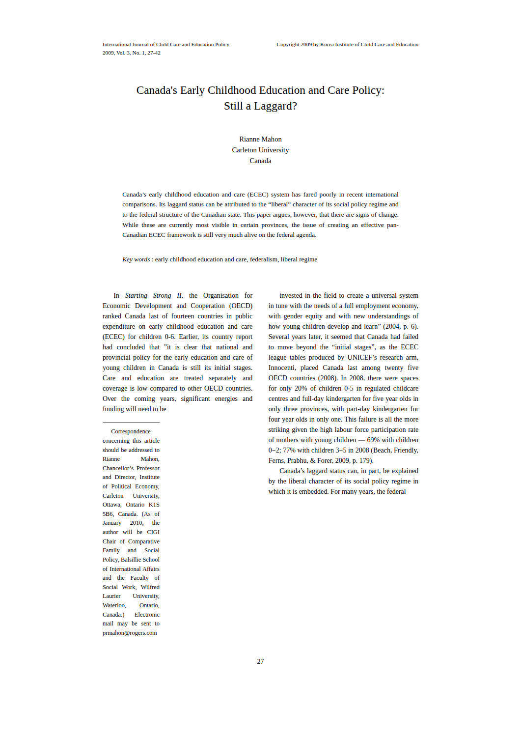| International Journal of Child Care and Education Policy | Copyright 2009 by Korea Institute of Child Care and Education |
| 2009, Vol. 3, No. 1, 27-42 | |
Canada's Early Childhood Education and Care Policy:
Still a Laggard?
Rianne Mahon
Carleton University
Canada
Canada’s early childhood education and care (ECEC) system has fared poorly in recent international comparisons. Its laggard status can be attributed to the “liberal” character of its social policy regime and to the federal structure of the Canadian state. This paper argues, however, that there are signs of change. While these are currently most visible in certain provinces, the issue of creating an effective pan-Canadian ECEC framework is still very much alive on the federal agenda.
Key words : early childhood education and care, federalism, liberal regime
In Starting Strong II, the Organisation for Economic Development and Cooperation (OECD) ranked Canada last of fourteen countries in public expenditure on early childhood education and care (ECEC) for children 0-6. Earlier, its country report had concluded that ”it is clear that national and provincial policy for the early education and care of young children in Canada is still its initial stages. Care and education are treated separately and coverage is low compared to other OECD countries. Over the coming years, significant energies and funding will need to be
Correspondence concerning this article should be addressed to Rianne Mahon, Chancellor’s Professor and Director, Institute of Political Economy, Carleton University, Ottawa, Ontario K1S 5B6, Canada. (As of January 2010, the author will be CIGI Chair of Comparative Family and Social Policy, Balsillie School of International Affairs and the Faculty of Social Work, Wilfred Laurier University, Waterloo, Ontario, Canada.) Electronic mail may be sent to prmahon@rogers.com
invested in the field to create a universal system in tune with the needs of a full employment economy, with gender equity and with new understandings of how young children develop and learn” (2004, p. 6). Several years later, it seemed that Canada had failed to move beyond the “initial stages”, as the ECEC league tables produced by UNICEF’s research arm, Innocenti, placed Canada last among twenty five OECD countries (2008). In 2008, there were spaces for only 20% of children 0-5 in regulated childcare centres and full-day kindergarten for five year olds in only three provinces, with part-day kindergarten for four year olds in only one. This failure is all the more striking given the high labour force participation rate of mothers with young children — 69% with children 0−2; 77% with children 3−5 in 2008 (Beach, Friendly, Ferns, Prabhu, & Forer, 2009, p. 179).
Canada’s laggard status can, in part, be explained by the liberal character of its social policy regime in which it is embedded. For many years, the federal
27